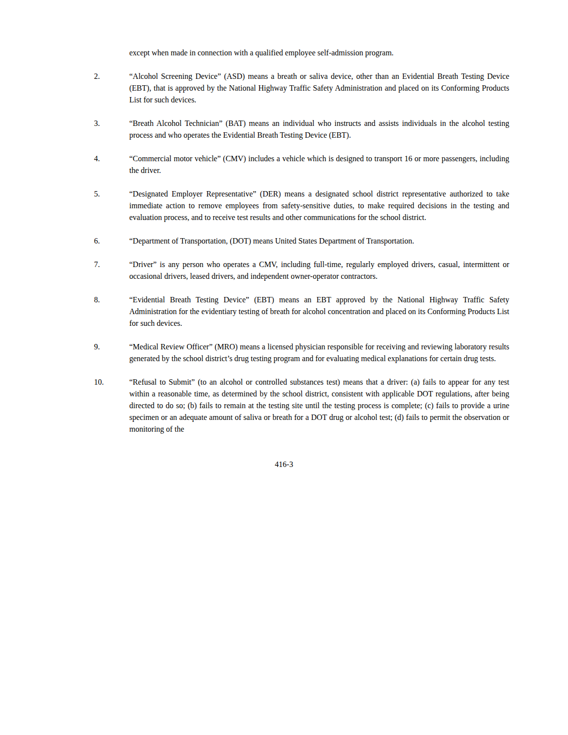except when made in connection with a qualified employee self-admission program.
2.
“Alcohol Screening Device” (ASD) means a breath or saliva device, other than an Evidential Breath Testing Device (EBT), that is approved by the National Highway Traffic Safety Administration and placed on its Conforming Products List for such devices.
3.
“Breath Alcohol Technician” (BAT) means an individual who instructs and assists individuals in the alcohol testing process and who operates the Evidential Breath Testing Device (EBT).
4.
“Commercial motor vehicle” (CMV) includes a vehicle which is designed to transport 16 or more passengers, including the driver.
5.
“Designated Employer Representative” (DER) means a designated school district representative authorized to take immediate action to remove employees from safety-sensitive duties, to make required decisions in the testing and evaluation process, and to receive test results and other communications for the school district.
6.
“Department of Transportation, (DOT) means United States Department of Transportation.
7.
“Driver” is any person who operates a CMV, including full-time, regularly employed drivers, casual, intermittent or occasional drivers, leased drivers, and independent owner-operator contractors.
8.
“Evidential Breath Testing Device” (EBT) means an EBT approved by the National Highway Traffic Safety Administration for the evidentiary testing of breath for alcohol concentration and placed on its Conforming Products List for such devices.
9.
“Medical Review Officer” (MRO) means a licensed physician responsible for receiving and reviewing laboratory results generated by the school district’s drug testing program and for evaluating medical explanations for certain drug tests.
10.
“Refusal to Submit” (to an alcohol or controlled substances test) means that a driver: (a) fails to appear for any test within a reasonable time, as determined by the school district, consistent with applicable DOT regulations, after being directed to do so; (b) fails to remain at the testing site until the testing process is complete; (c) fails to provide a urine specimen or an adequate amount of saliva or breath for a DOT drug or alcohol test; (d) fails to permit the observation or monitoring of the
416-3